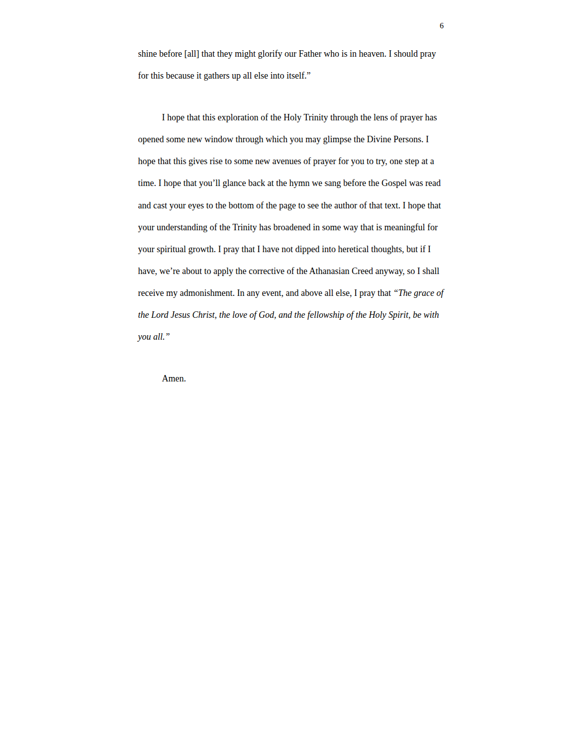6
shine before [all] that they might glorify our Father who is in heaven. I should pray for this because it gathers up all else into itself.”
I hope that this exploration of the Holy Trinity through the lens of prayer has opened some new window through which you may glimpse the Divine Persons. I hope that this gives rise to some new avenues of prayer for you to try, one step at a time. I hope that you’ll glance back at the hymn we sang before the Gospel was read and cast your eyes to the bottom of the page to see the author of that text. I hope that your understanding of the Trinity has broadened in some way that is meaningful for your spiritual growth. I pray that I have not dipped into heretical thoughts, but if I have, we’re about to apply the corrective of the Athanasian Creed anyway, so I shall receive my admonishment. In any event, and above all else, I pray that “The grace of the Lord Jesus Christ, the love of God, and the fellowship of the Holy Spirit, be with you all.”
Amen.